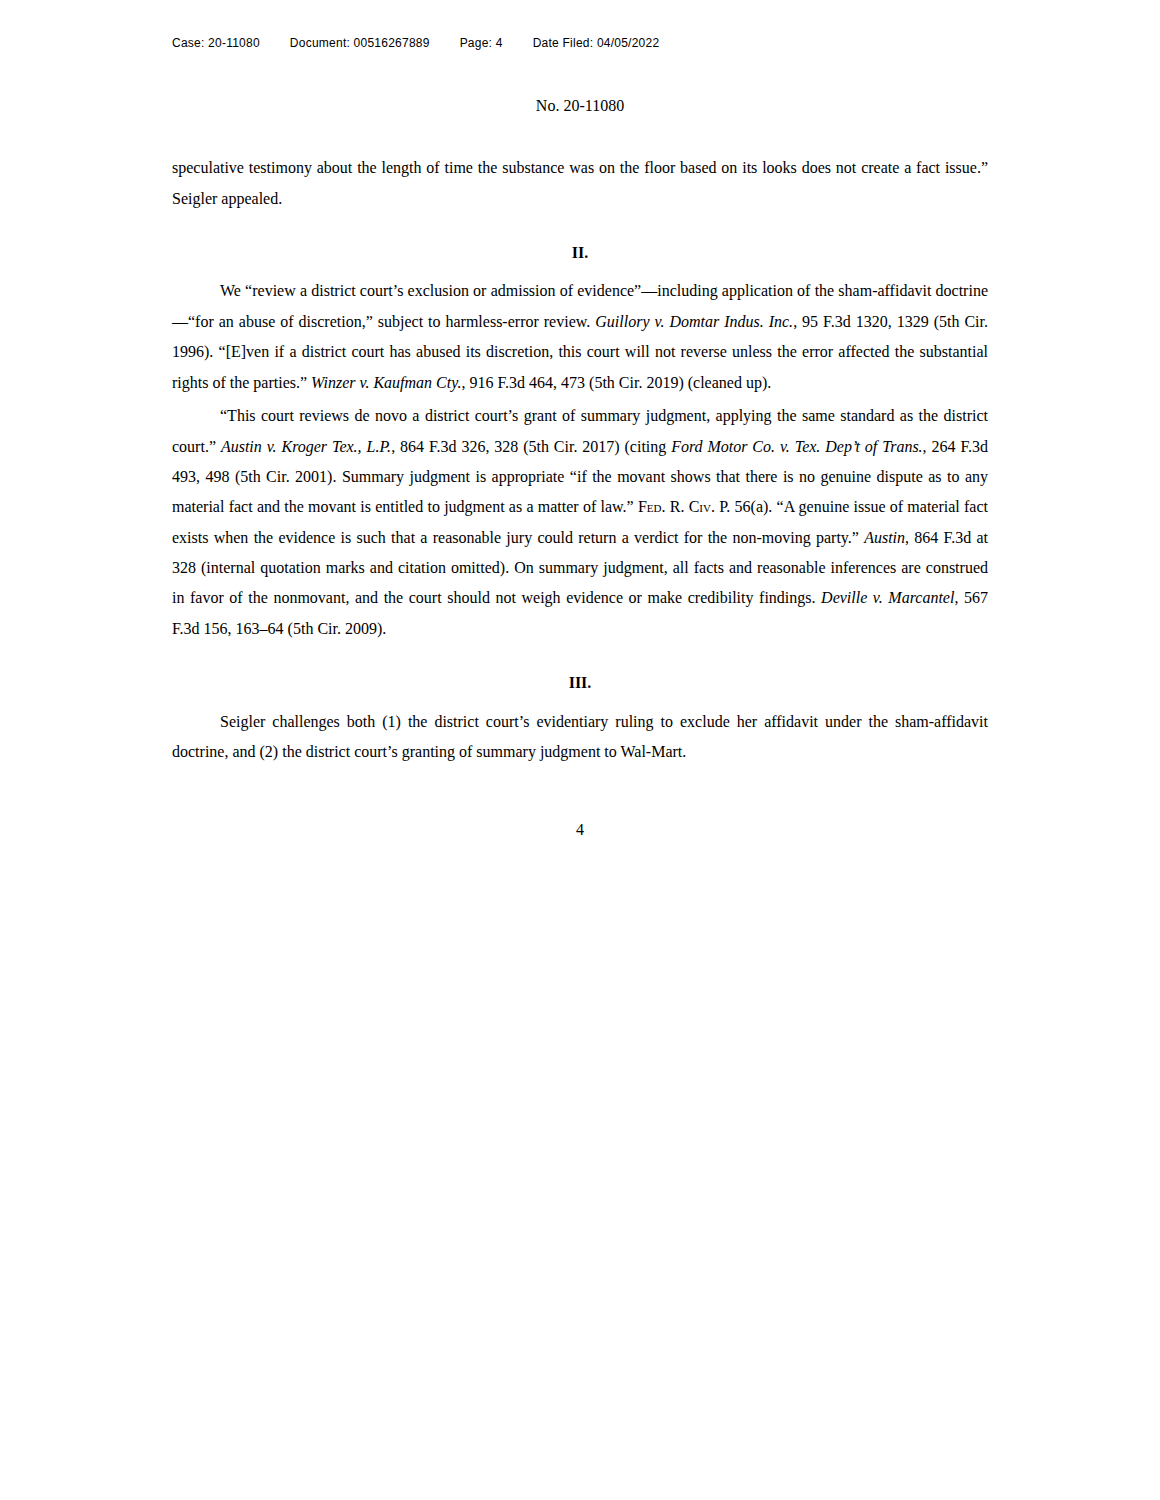Case: 20-11080 Document: 00516267889 Page: 4 Date Filed: 04/05/2022
No. 20-11080
speculative testimony about the length of time the substance was on the floor based on its looks does not create a fact issue.” Seigler appealed.
II.
We “review a district court’s exclusion or admission of evidence”—including application of the sham-affidavit doctrine—“for an abuse of discretion,” subject to harmless-error review. Guillory v. Domtar Indus. Inc., 95 F.3d 1320, 1329 (5th Cir. 1996). “[E]ven if a district court has abused its discretion, this court will not reverse unless the error affected the substantial rights of the parties.” Winzer v. Kaufman Cty., 916 F.3d 464, 473 (5th Cir. 2019) (cleaned up).
“This court reviews de novo a district court’s grant of summary judgment, applying the same standard as the district court.” Austin v. Kroger Tex., L.P., 864 F.3d 326, 328 (5th Cir. 2017) (citing Ford Motor Co. v. Tex. Dep’t of Trans., 264 F.3d 493, 498 (5th Cir. 2001). Summary judgment is appropriate “if the movant shows that there is no genuine dispute as to any material fact and the movant is entitled to judgment as a matter of law.” Fed. R. Civ. P. 56(a). “A genuine issue of material fact exists when the evidence is such that a reasonable jury could return a verdict for the non-moving party.” Austin, 864 F.3d at 328 (internal quotation marks and citation omitted). On summary judgment, all facts and reasonable inferences are construed in favor of the nonmovant, and the court should not weigh evidence or make credibility findings. Deville v. Marcantel, 567 F.3d 156, 163–64 (5th Cir. 2009).
III.
Seigler challenges both (1) the district court’s evidentiary ruling to exclude her affidavit under the sham-affidavit doctrine, and (2) the district court’s granting of summary judgment to Wal-Mart.
4